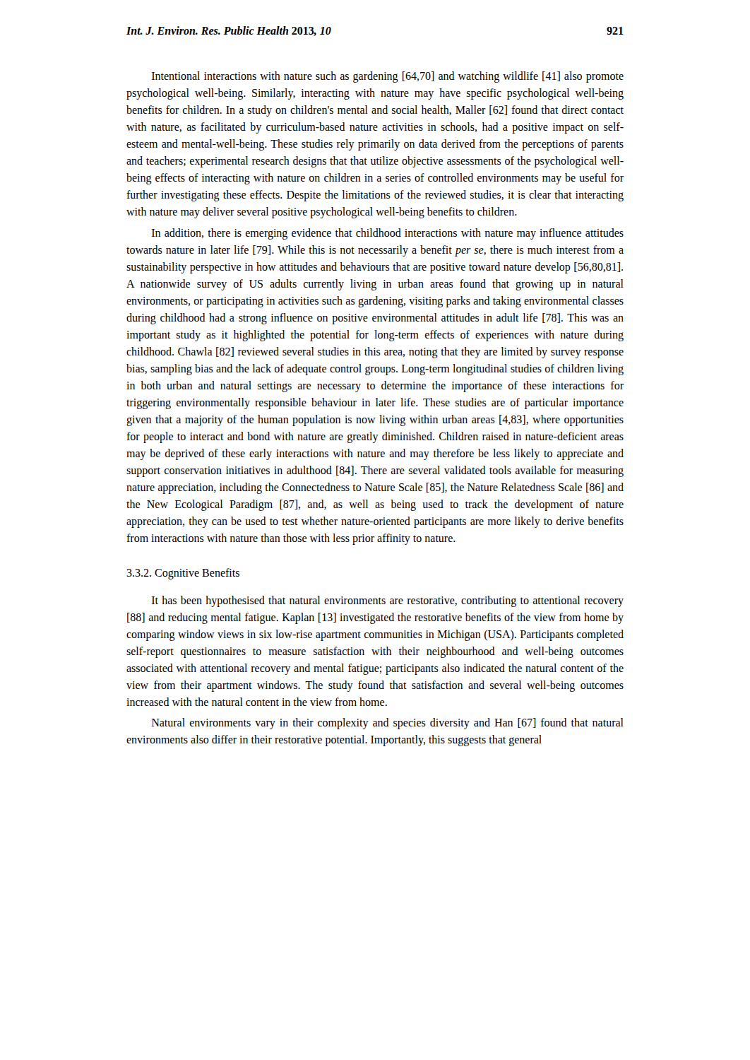Int. J. Environ. Res. Public Health 2013, 10 921
Intentional interactions with nature such as gardening [64,70] and watching wildlife [41] also promote psychological well-being. Similarly, interacting with nature may have specific psychological well-being benefits for children. In a study on children's mental and social health, Maller [62] found that direct contact with nature, as facilitated by curriculum-based nature activities in schools, had a positive impact on self-esteem and mental-well-being. These studies rely primarily on data derived from the perceptions of parents and teachers; experimental research designs that that utilize objective assessments of the psychological well-being effects of interacting with nature on children in a series of controlled environments may be useful for further investigating these effects. Despite the limitations of the reviewed studies, it is clear that interacting with nature may deliver several positive psychological well-being benefits to children.
In addition, there is emerging evidence that childhood interactions with nature may influence attitudes towards nature in later life [79]. While this is not necessarily a benefit per se, there is much interest from a sustainability perspective in how attitudes and behaviours that are positive toward nature develop [56,80,81]. A nationwide survey of US adults currently living in urban areas found that growing up in natural environments, or participating in activities such as gardening, visiting parks and taking environmental classes during childhood had a strong influence on positive environmental attitudes in adult life [78]. This was an important study as it highlighted the potential for long-term effects of experiences with nature during childhood. Chawla [82] reviewed several studies in this area, noting that they are limited by survey response bias, sampling bias and the lack of adequate control groups. Long-term longitudinal studies of children living in both urban and natural settings are necessary to determine the importance of these interactions for triggering environmentally responsible behaviour in later life. These studies are of particular importance given that a majority of the human population is now living within urban areas [4,83], where opportunities for people to interact and bond with nature are greatly diminished. Children raised in nature-deficient areas may be deprived of these early interactions with nature and may therefore be less likely to appreciate and support conservation initiatives in adulthood [84]. There are several validated tools available for measuring nature appreciation, including the Connectedness to Nature Scale [85], the Nature Relatedness Scale [86] and the New Ecological Paradigm [87], and, as well as being used to track the development of nature appreciation, they can be used to test whether nature-oriented participants are more likely to derive benefits from interactions with nature than those with less prior affinity to nature.
3.3.2. Cognitive Benefits
It has been hypothesised that natural environments are restorative, contributing to attentional recovery [88] and reducing mental fatigue. Kaplan [13] investigated the restorative benefits of the view from home by comparing window views in six low-rise apartment communities in Michigan (USA). Participants completed self-report questionnaires to measure satisfaction with their neighbourhood and well-being outcomes associated with attentional recovery and mental fatigue; participants also indicated the natural content of the view from their apartment windows. The study found that satisfaction and several well-being outcomes increased with the natural content in the view from home.
Natural environments vary in their complexity and species diversity and Han [67] found that natural environments also differ in their restorative potential. Importantly, this suggests that general